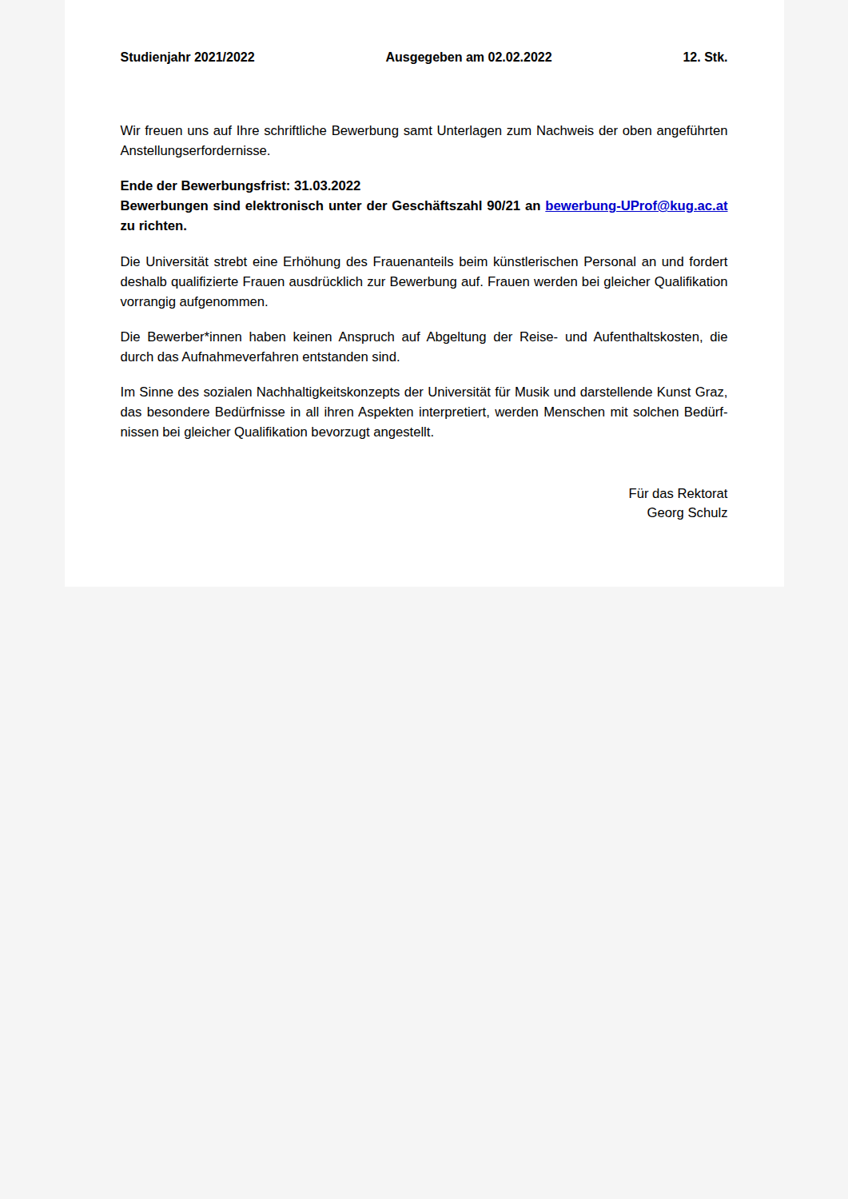Studienjahr 2021/2022 Ausgegeben am 02.02.2022 12. Stk.
Wir freuen uns auf Ihre schriftliche Bewerbung samt Unterlagen zum Nachweis der oben angeführten Anstellungserfordernisse.
Ende der Bewerbungsfrist: 31.03.2022
Bewerbungen sind elektronisch unter der Geschäftszahl 90/21 an bewerbung-UProf@kug.ac.at zu richten.
Die Universität strebt eine Erhöhung des Frauenanteils beim künstlerischen Personal an und fordert deshalb qualifizierte Frauen ausdrücklich zur Bewerbung auf. Frauen werden bei gleicher Qualifikation vorrangig aufgenommen.
Die Bewerber*innen haben keinen Anspruch auf Abgeltung der Reise- und Aufenthaltskosten, die durch das Aufnahmeverfahren entstanden sind.
Im Sinne des sozialen Nachhaltigkeitskonzepts der Universität für Musik und darstellende Kunst Graz, das besondere Bedürfnisse in all ihren Aspekten interpretiert, werden Menschen mit solchen Bedürfnissen bei gleicher Qualifikation bevorzugt angestellt.
Für das Rektorat
Georg Schulz